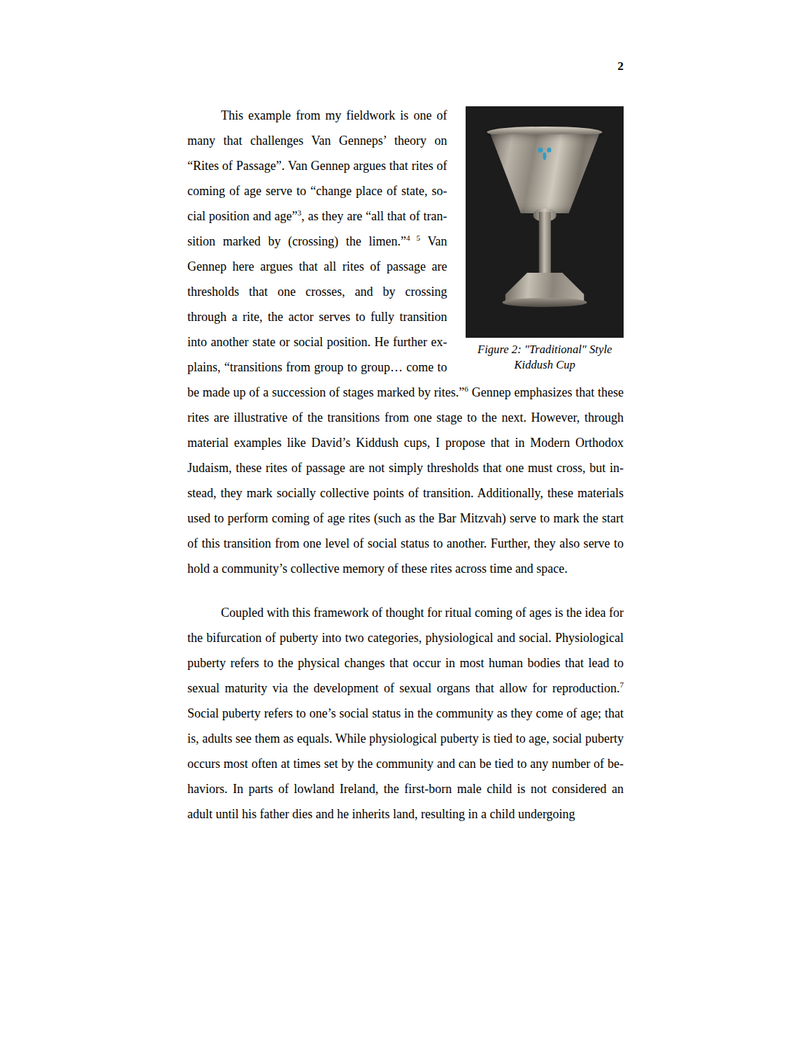2
Figure 2: "Traditional" Style Kiddush Cup
This example from my fieldwork is one of many that challenges Van Genneps’ theory on “Rites of Passage”. Van Gennep argues that rites of coming of age serve to “change place of state, social position and age”3, as they are “all that of transition marked by (crossing) the limen.”4 5 Van Gennep here argues that all rites of passage are thresholds that one crosses, and by crossing through a rite, the actor serves to fully transition into another state or social position. He further explains, “transitions from group to group… come to be made up of a succession of stages marked by rites.”6 Gennep emphasizes that these rites are illustrative of the transitions from one stage to the next. However, through material examples like David’s Kiddush cups, I propose that in Modern Orthodox Judaism, these rites of passage are not simply thresholds that one must cross, but instead, they mark socially collective points of transition. Additionally, these materials used to perform coming of age rites (such as the Bar Mitzvah) serve to mark the start of this transition from one level of social status to another. Further, they also serve to hold a community’s collective memory of these rites across time and space.
Coupled with this framework of thought for ritual coming of ages is the idea for the bifurcation of puberty into two categories, physiological and social. Physiological puberty refers to the physical changes that occur in most human bodies that lead to sexual maturity via the development of sexual organs that allow for reproduction.7 Social puberty refers to one’s social status in the community as they come of age; that is, adults see them as equals. While physiological puberty is tied to age, social puberty occurs most often at times set by the community and can be tied to any number of behaviors. In parts of lowland Ireland, the first-born male child is not considered an adult until his father dies and he inherits land, resulting in a child undergoing